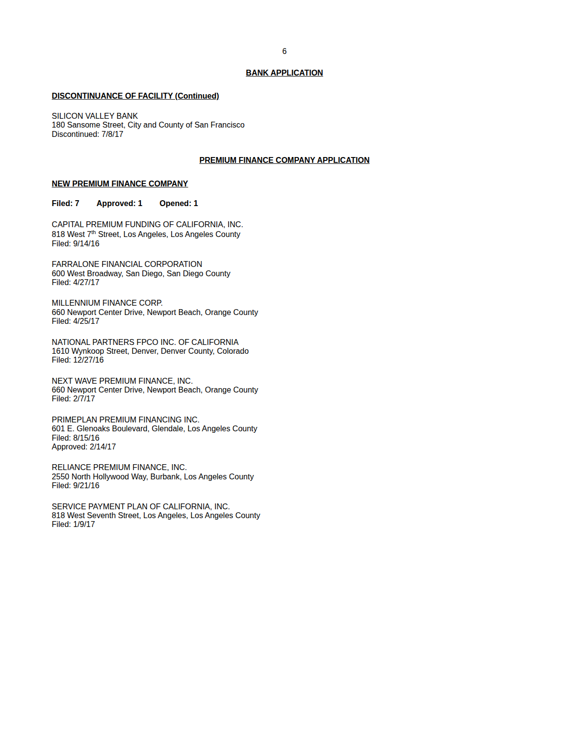6
BANK APPLICATION
DISCONTINUANCE OF FACILITY (Continued)
SILICON VALLEY BANK
180 Sansome Street, City and County of San Francisco
Discontinued: 7/8/17
PREMIUM FINANCE COMPANY APPLICATION
NEW PREMIUM FINANCE COMPANY
Filed: 7 Approved: 1 Opened: 1
CAPITAL PREMIUM FUNDING OF CALIFORNIA, INC.
818 West 7th Street, Los Angeles, Los Angeles County
Filed: 9/14/16
FARRALONE FINANCIAL CORPORATION
600 West Broadway, San Diego, San Diego County
Filed: 4/27/17
MILLENNIUM FINANCE CORP.
660 Newport Center Drive, Newport Beach, Orange County
Filed: 4/25/17
NATIONAL PARTNERS FPCO INC. OF CALIFORNIA
1610 Wynkoop Street, Denver, Denver County, Colorado
Filed: 12/27/16
NEXT WAVE PREMIUM FINANCE, INC.
660 Newport Center Drive, Newport Beach, Orange County
Filed: 2/7/17
PRIMEPLAN PREMIUM FINANCING INC.
601 E. Glenoaks Boulevard, Glendale, Los Angeles County
Filed: 8/15/16
Approved: 2/14/17
RELIANCE PREMIUM FINANCE, INC.
2550 North Hollywood Way, Burbank, Los Angeles County
Filed: 9/21/16
SERVICE PAYMENT PLAN OF CALIFORNIA, INC.
818 West Seventh Street, Los Angeles, Los Angeles County
Filed: 1/9/17